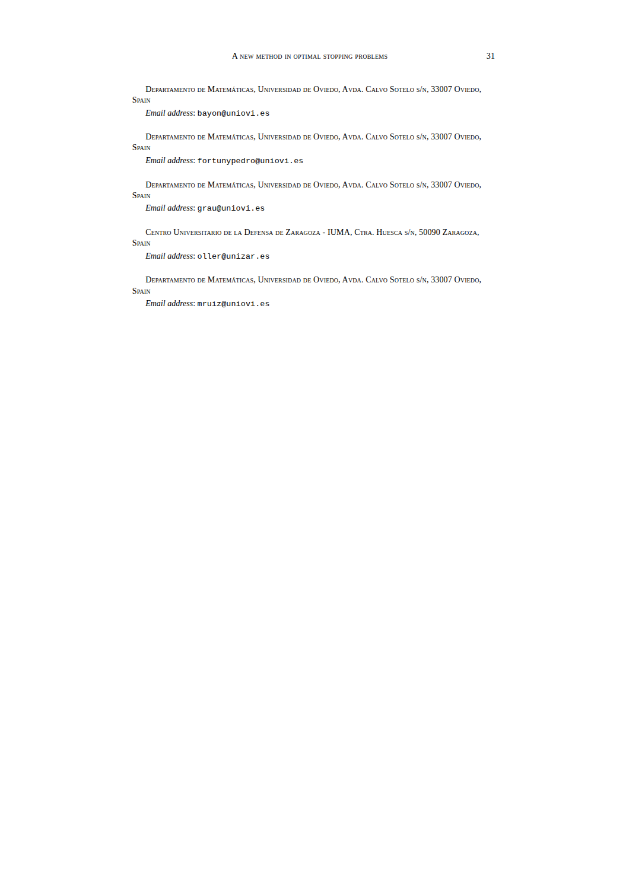A new method in optimal stopping problems 31
Departamento de Matemáticas, Universidad de Oviedo, Avda. Calvo Sotelo s/n, 33007 Oviedo, Spain
Email address: bayon@uniovi.es
Departamento de Matemáticas, Universidad de Oviedo, Avda. Calvo Sotelo s/n, 33007 Oviedo, Spain
Email address: fortunypedro@uniovi.es
Departamento de Matemáticas, Universidad de Oviedo, Avda. Calvo Sotelo s/n, 33007 Oviedo, Spain
Email address: grau@uniovi.es
Centro Universitario de la Defensa de Zaragoza - IUMA, Ctra. Huesca s/n, 50090 Zaragoza, Spain
Email address: oller@unizar.es
Departamento de Matemáticas, Universidad de Oviedo, Avda. Calvo Sotelo s/n, 33007 Oviedo, Spain
Email address: mruiz@uniovi.es